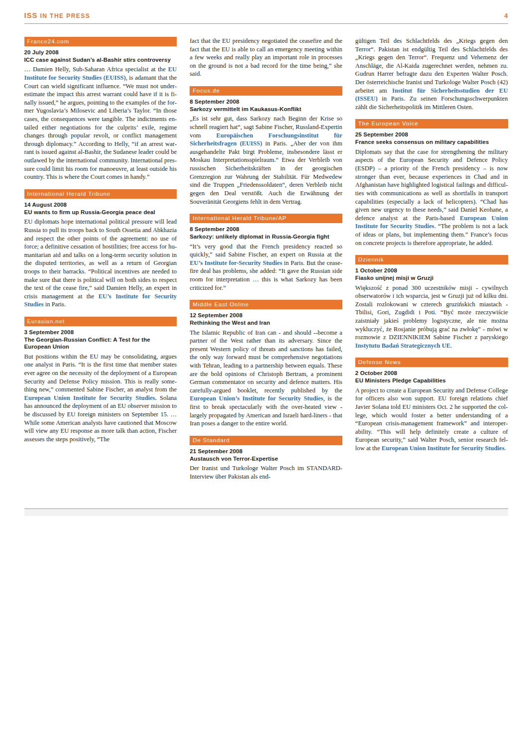ISS IN THE PRESS
4
France24.com
20 July 2008
ICC case against Sudan’s al-Bashir stirs controversy
… Damien Helly, Sub-Saharan Africa specialist at the EU Institute for Security Studies (EUISS), is adamant that the Court can wield significant influence. “We must not underestimate the impact this arrest warrant could have if it is finally issued,” he argues, pointing to the examples of the former Yugoslavia’s Milosevic and Liberia’s Taylor. “In those cases, the consequences were tangible. The indictments entailed either negotiations for the culprits’ exile, regime changes through popular revolt, or conflict management through diplomacy.” According to Helly, “if an arrest warrant is issued against al-Bashir, the Sudanese leader could be outlawed by the international community. International pressure could limit his room for manoeuvre, at least outside his country. This is where the Court comes in handy.”
International Herald Tribune
14 August 2008
EU wants to firm up Russia-Georgia peace deal
EU diplomats hope international political pressure will lead Russia to pull its troops back to South Ossetia and Abkhazia and respect the other points of the agreement: no use of force; a definitive cessation of hostilities; free access for humanitarian aid and talks on a long-term security solution in the disputed territories, as well as a return of Georgian troops to their barracks. “Political incentives are needed to make sure that there is political will on both sides to respect the text of the cease fire,” said Damien Helly, an expert in crisis management at the EU’s Institute for Security Studies in Paris.
Eurasian.net
3 September 2008
The Georgian-Russian Conflict: A Test for the European Union
But positions within the EU may be consolidating, argues one analyst in Paris. “It is the first time that member states ever agree on the necessity of the deployment of a European Security and Defense Policy mission. This is really something new,” commented Sabine Fischer, an analyst from the European Union Institute for Security Studies. Solana has announced the deployment of an EU observer mission to be discussed by EU foreign ministers on September 15. … While some American analysts have cautioned that Moscow will view any EU response as more talk than action, Fischer assesses the steps positively, “The
fact that the EU presidency negotiated the ceasefire and the fact that the EU is able to call an emergency meeting within a few weeks and really play an important role in processes on the ground is not a bad record for the time being,” she said.
Focus.de
8 September 2008
Sarkozy vermittelt im Kaukasus-Konflikt
„Es ist sehr gut, dass Sarkozy nach Beginn der Krise so schnell reagiert hat“, sagt Sabine Fischer, Russland-Expertin vom Europäischen Forschungsinstitut für Sicherheitsfragen (EUISS) in Paris. „Aber der von ihm ausgehandelte Pakt birgt Probleme, insbesondere lässt er Moskau Interpretationsspielraum.“ Etwa der Verbleib von russischen Sicherheitskräften in der georgischen Grenzregion zur Wahrung der Stabilität. Für Medwedew sind die Truppen „Friedenssoldaten“, deren Verbleib nicht gegen den Deal verstößt. Auch die Erwähnung der Souveränität Georgiens fehlt in dem Vertrag.
International Herald Tribune/AP
8 September 2008
Sarkozy: unlikely diplomat in Russia-Georgia fight
“It’s very good that the French presidency reacted so quickly,” said Sabine Fischer, an expert on Russia at the EU’s Institute for-Security Studies in Paris. But the cease-fire deal has problems, she added: “It gave the Russian side room for interpretation … this is what Sarkozy has been criticized for.”
Middle East Online
12 September 2008
Rethinking the West and Iran
The Islamic Republic of Iran can - and should --become a partner of the West rather than its adversary. Since the present Western policy of threats and sanctions has failed, the only way forward must be comprehensive negotiations with Tehran, leading to a partnership between equals. These are the bold opinions of Christoph Bertram, a prominent German commentator on security and defence matters. His carefully-argued booklet, recently published by the European Union’s Institute for Security Studies, is the first to break spectacularly with the over-heated view - largely propagated by American and Israeli hard-liners - that Iran poses a danger to the entire world.
De Standard
21 September 2008
Austausch von Terror-Expertise
Der Iranist und Turkologe Walter Posch im STANDARD-Interview über Pakistan als end-
gültigen Teil des Schlachtfelds des „Kriegs gegen den Terror“. Pakistan ist endgültig Teil des Schlachtfelds des „Kriegs gegen den Terror“. Frequenz und Vehemenz der Anschläge, die Al-Kaida zugerechnet werden, nehmen zu. Gudrun Harrer befragte dazu den Experten Walter Posch. Der österreichische Iranist und Turkologe Walter Posch (42) arbeitet am Institut für Sicherheitsstudien der EU (ISSEU) in Paris. Zu seinen Forschungsschwerpunkten zählt die Sicherheitspolitik im Mittleren Osten.
The European Voice
25 September 2008
France seeks consensus on military capabilities
Diplomats say that the case for strengthening the military aspects of the European Security and Defence Policy (ESDP) – a priority of the French presidency – is now stronger than ever, because experiences in Chad and in Afghanistan have highlighted logistical failings and difficulties with communications as well as shortfalls in transport capabilities (especially a lack of helicopters). “Chad has given new urgency to these needs,” said Daniel Keohane, a defence analyst at the Paris-based European Union Institute for Security Studies. “The problem is not a lack of ideas or plans, but implementing them.” France’s focus on concrete projects is therefore appropriate, he added.
Dziennik
1 October 2008
Fiasko unijnej misji w Gruzji
Większość z ponad 300 uczestników misji - cywilnych obserwatorów i ich wsparcia, jest w Gruzji już od kilku dni. Zostali rozlokowani w czterech gruzińskich miastach - Tbilisi, Gori, Zugdidi i Poti. “Być może rzeczywiście zaistniały jakieś problemy logistyczne, ale nie można wykluczyć, że Rosjanie próbują grać na zwłokę” - mówi w rozmowie z DZIENNIKIEM Sabine Fischer z paryskiego Instytutu Badań Strategicznych UE.
Defense News
2 October 2008
EU Ministers Pledge Capabilities
A project to create a European Security and Defense College for officers also won support. EU foreign relations chief Javier Solana told EU ministers Oct. 2 he supported the college, which would foster a better understanding of a “European crisis-management framework” and interoperability. “This will help definitely create a culture of European security,” said Walter Posch, senior research fellow at the European Union Institute for Security Studies.